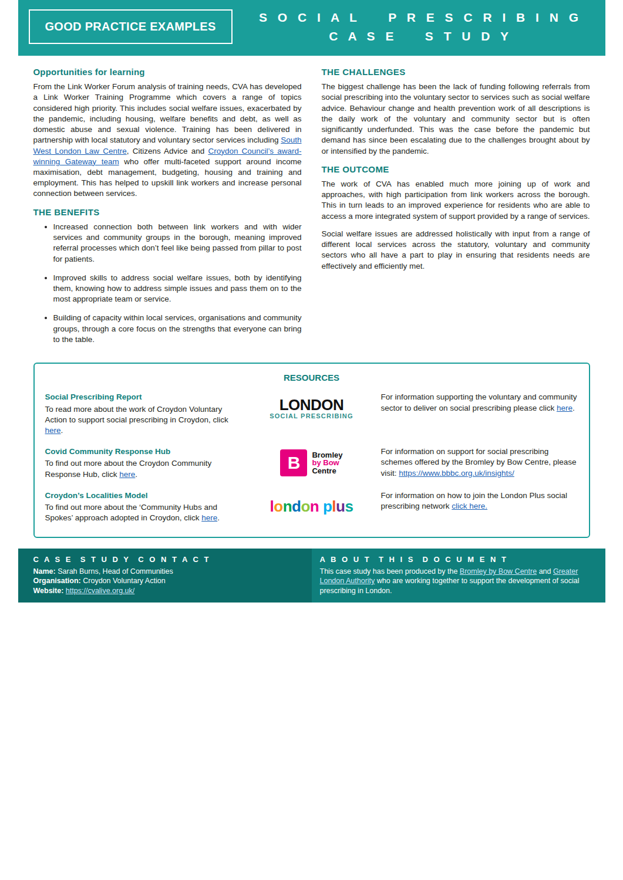GOOD PRACTICE EXAMPLES
S O C I A L P R E S C R I B I N G C A S E S T U D Y
Opportunities for learning
From the Link Worker Forum analysis of training needs, CVA has developed a Link Worker Training Programme which covers a range of topics considered high priority. This includes social welfare issues, exacerbated by the pandemic, including housing, welfare benefits and debt, as well as domestic abuse and sexual violence. Training has been delivered in partnership with local statutory and voluntary sector services including South West London Law Centre, Citizens Advice and Croydon Council’s award-winning Gateway team who offer multi-faceted support around income maximisation, debt management, budgeting, housing and training and employment. This has helped to upskill link workers and increase personal connection between services.
THE BENEFITS
Increased connection both between link workers and with wider services and community groups in the borough, meaning improved referral processes which don’t feel like being passed from pillar to post for patients.
Improved skills to address social welfare issues, both by identifying them, knowing how to address simple issues and pass them on to the most appropriate team or service.
Building of capacity within local services, organisations and community groups, through a core focus on the strengths that everyone can bring to the table.
THE CHALLENGES
The biggest challenge has been the lack of funding following referrals from social prescribing into the voluntary sector to services such as social welfare advice. Behaviour change and health prevention work of all descriptions is the daily work of the voluntary and community sector but is often significantly underfunded. This was the case before the pandemic but demand has since been escalating due to the challenges brought about by or intensified by the pandemic.
THE OUTCOME
The work of CVA has enabled much more joining up of work and approaches, with high participation from link workers across the borough. This in turn leads to an improved experience for residents who are able to access a more integrated system of support provided by a range of services.
Social welfare issues are addressed holistically with input from a range of different local services across the statutory, voluntary and community sectors who all have a part to play in ensuring that residents needs are effectively and efficiently met.
RESOURCES
Social Prescribing Report
To read more about the work of Croydon Voluntary Action to support social prescribing in Croydon, click here.
LONDON
SOCIAL PRESCRIBING
For information supporting the voluntary and community sector to deliver on social prescribing please click here.
Covid Community Response Hub
To find out more about the Croydon Community Response Hub, click here.
B
Bromley
by Bow
Centre
For information on support for social prescribing schemes offered by the Bromley by Bow Centre, please visit: https://www.bbbc.org.uk/insights/
Croydon’s Localities Model
To find out more about the ‘Community Hubs and Spokes’ approach adopted in Croydon, click here.
london plus
For information on how to join the London Plus social prescribing network click here.
C A S E S T U D Y C O N T A C T
Name: Sarah Burns, Head of Communities
Organisation: Croydon Voluntary Action
Website: https://cvalive.org.uk/
A B O U T T H I S D O C U M E N T
This case study has been produced by the Bromley by Bow Centre and Greater London Authority who are working together to support the development of social prescribing in London.